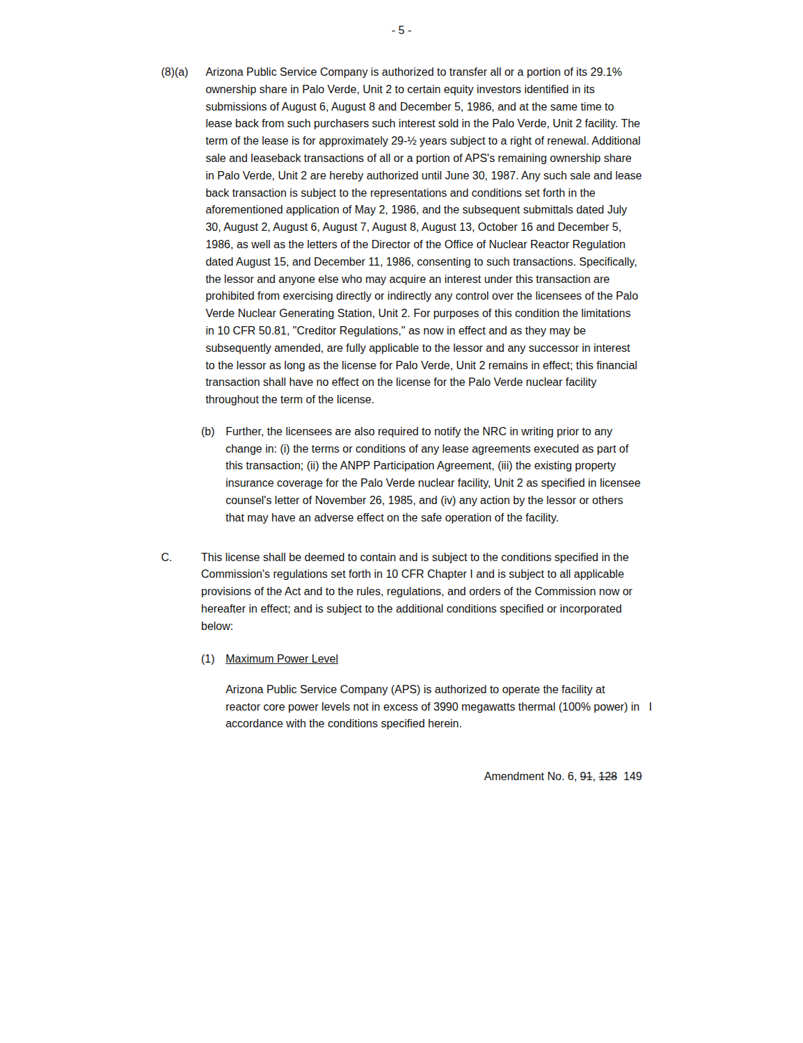- 5 -
(8)(a)
Arizona Public Service Company is authorized to transfer all or a portion of its 29.1% ownership share in Palo Verde, Unit 2 to certain equity investors identified in its submissions of August 6, August 8 and December 5, 1986, and at the same time to lease back from such purchasers such interest sold in the Palo Verde, Unit 2 facility. The term of the lease is for approximately 29-½ years subject to a right of renewal. Additional sale and leaseback transactions of all or a portion of APS's remaining ownership share in Palo Verde, Unit 2 are hereby authorized until June 30, 1987. Any such sale and lease back transaction is subject to the representations and conditions set forth in the aforementioned application of May 2, 1986, and the subsequent submittals dated July 30, August 2, August 6, August 7, August 8, August 13, October 16 and December 5, 1986, as well as the letters of the Director of the Office of Nuclear Reactor Regulation dated August 15, and December 11, 1986, consenting to such transactions. Specifically, the lessor and anyone else who may acquire an interest under this transaction are prohibited from exercising directly or indirectly any control over the licensees of the Palo Verde Nuclear Generating Station, Unit 2. For purposes of this condition the limitations in 10 CFR 50.81, "Creditor Regulations," as now in effect and as they may be subsequently amended, are fully applicable to the lessor and any successor in interest to the lessor as long as the license for Palo Verde, Unit 2 remains in effect; this financial transaction shall have no effect on the license for the Palo Verde nuclear facility throughout the term of the license.
(b)
Further, the licensees are also required to notify the NRC in writing prior to any change in: (i) the terms or conditions of any lease agreements executed as part of this transaction; (ii) the ANPP Participation Agreement, (iii) the existing property insurance coverage for the Palo Verde nuclear facility, Unit 2 as specified in licensee counsel's letter of November 26, 1985, and (iv) any action by the lessor or others that may have an adverse effect on the safe operation of the facility.
C.
This license shall be deemed to contain and is subject to the conditions specified in the Commission's regulations set forth in 10 CFR Chapter I and is subject to all applicable provisions of the Act and to the rules, regulations, and orders of the Commission now or hereafter in effect; and is subject to the additional conditions specified or incorporated below:
(1)
Maximum Power Level
Arizona Public Service Company (APS) is authorized to operate the facility at reactor core power levels not in excess of 3990 megawattsI thermal (100% power) in accordance with the conditions specified herein.
Amendment No. 6, 91, 128 149